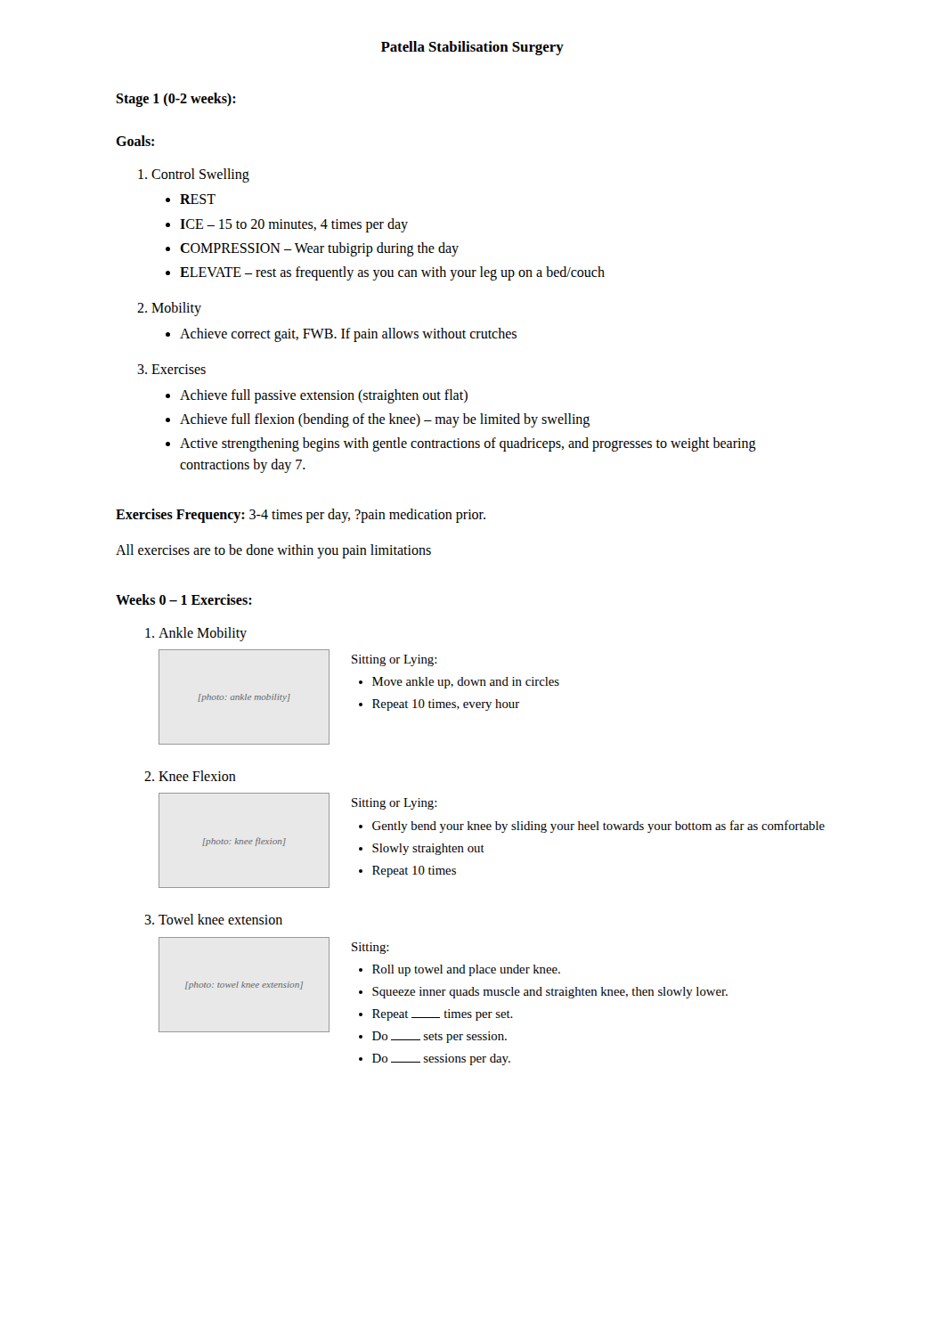Patella Stabilisation Surgery
Stage 1 (0-2 weeks):
Goals:
Control Swelling
REST
ICE – 15 to 20 minutes, 4 times per day
COMPRESSION – Wear tubigrip during the day
ELEVATE – rest as frequently as you can with your leg up on a bed/couch
Mobility
Achieve correct gait, FWB. If pain allows without crutches
Exercises
Achieve full passive extension (straighten out flat)
Achieve full flexion (bending of the knee) – may be limited by swelling
Active strengthening begins with gentle contractions of quadriceps, and progresses to weight bearing contractions by day 7.
Exercises Frequency: 3-4 times per day, ?pain medication prior.
All exercises are to be done within you pain limitations
Weeks 0 – 1 Exercises:
Ankle Mobility
[photo: ankle mobility]
Sitting or Lying:
Move ankle up, down and in circles
Repeat 10 times, every hour
Knee Flexion
[photo: knee flexion]
Sitting or Lying:
Gently bend your knee by sliding your heel towards your bottom as far as comfortable
Slowly straighten out
Repeat 10 times
Towel knee extension
[photo: towel knee extension]
Sitting:
Roll up towel and place under knee.
Squeeze inner quads muscle and straighten knee, then slowly lower.
Repeat times per set.
Do sets per session.
Do sessions per day.